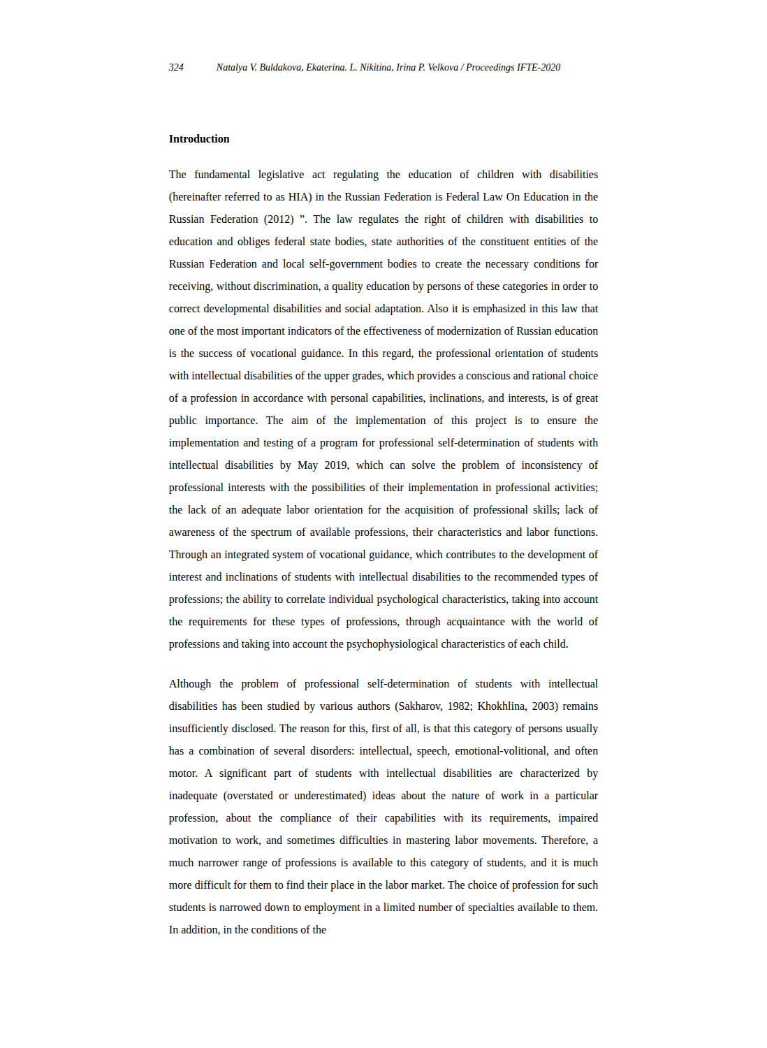324 Natalya V. Buldakova, Ekaterina. L. Nikitina, Irina P. Velkova / Proceedings IFTE-2020
Introduction
The fundamental legislative act regulating the education of children with disabilities (hereinafter referred to as HIA) in the Russian Federation is Federal Law On Education in the Russian Federation (2012) ”. The law regulates the right of children with disabilities to education and obliges federal state bodies, state authorities of the constituent entities of the Russian Federation and local self-government bodies to create the necessary conditions for receiving, without discrimination, a quality education by persons of these categories in order to correct developmental disabilities and social adaptation. Also it is emphasized in this law that one of the most important indicators of the effectiveness of modernization of Russian education is the success of vocational guidance. In this regard, the professional orientation of students with intellectual disabilities of the upper grades, which provides a conscious and rational choice of a profession in accordance with personal capabilities, inclinations, and interests, is of great public importance. The aim of the implementation of this project is to ensure the implementation and testing of a program for professional self-determination of students with intellectual disabilities by May 2019, which can solve the problem of inconsistency of professional interests with the possibilities of their implementation in professional activities; the lack of an adequate labor orientation for the acquisition of professional skills; lack of awareness of the spectrum of available professions, their characteristics and labor functions. Through an integrated system of vocational guidance, which contributes to the development of interest and inclinations of students with intellectual disabilities to the recommended types of professions; the ability to correlate individual psychological characteristics, taking into account the requirements for these types of professions, through acquaintance with the world of professions and taking into account the psychophysiological characteristics of each child.
Although the problem of professional self-determination of students with intellectual disabilities has been studied by various authors (Sakharov, 1982; Khokhlina, 2003) remains insufficiently disclosed. The reason for this, first of all, is that this category of persons usually has a combination of several disorders: intellectual, speech, emotional-volitional, and often motor. A significant part of students with intellectual disabilities are characterized by inadequate (overstated or underestimated) ideas about the nature of work in a particular profession, about the compliance of their capabilities with its requirements, impaired motivation to work, and sometimes difficulties in mastering labor movements. Therefore, a much narrower range of professions is available to this category of students, and it is much more difficult for them to find their place in the labor market. The choice of profession for such students is narrowed down to employment in a limited number of specialties available to them. In addition, in the conditions of the